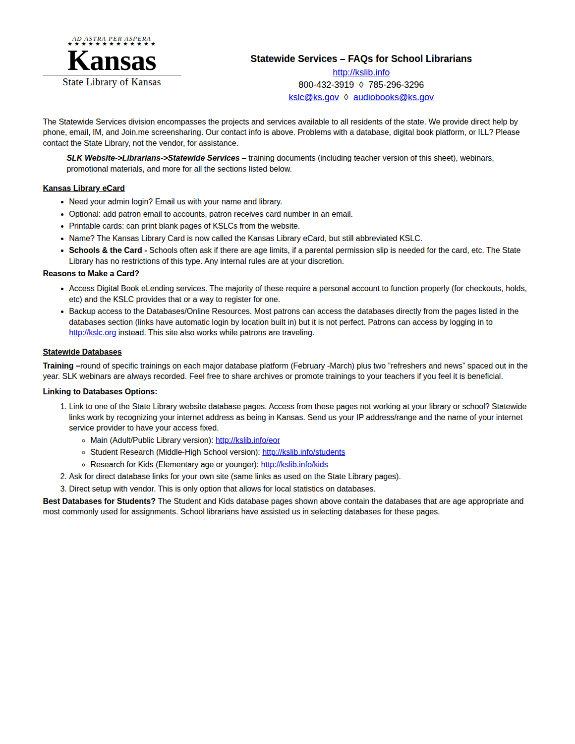AD ASTRA PER ASPERA ★ ★ ★ ★ ★ ★ ★ ★ ★ ★ ★ ★ ★ Kansas
State Library of Kansas
Statewide Services – FAQs for School Librarians http://kslib.info 800-432-3919 ◊ 785-296-3296 kslc@ks.gov ◊ audiobooks@ks.gov
The Statewide Services division encompasses the projects and services available to all residents of the state. We provide direct help by phone, email, IM, and Join.me screensharing. Our contact info is above. Problems with a database, digital book platform, or ILL? Please contact the State Library, not the vendor, for assistance.
SLK Website->Librarians->Statewide Services – training documents (including teacher version of this sheet), webinars, promotional materials, and more for all the sections listed below.
Kansas Library eCard
Need your admin login? Email us with your name and library.
Optional: add patron email to accounts, patron receives card number in an email.
Printable cards: can print blank pages of KSLCs from the website.
Name? The Kansas Library Card is now called the Kansas Library eCard, but still abbreviated KSLC.
Schools & the Card - Schools often ask if there are age limits, if a parental permission slip is needed for the card, etc. The State Library has no restrictions of this type. Any internal rules are at your discretion.
Reasons to Make a Card?
Access Digital Book eLending services. The majority of these require a personal account to function properly (for checkouts, holds, etc) and the KSLC provides that or a way to register for one.
Backup access to the Databases/Online Resources. Most patrons can access the databases directly from the pages listed in the databases section (links have automatic login by location built in) but it is not perfect. Patrons can access by logging in to http://kslc.org instead. This site also works while patrons are traveling.
Statewide Databases
Training –round of specific trainings on each major database platform (February -March) plus two “refreshers and news” spaced out in the year. SLK webinars are always recorded. Feel free to share archives or promote trainings to your teachers if you feel it is beneficial.
Linking to Databases Options:
Link to one of the State Library website database pages. Access from these pages not working at your library or school? Statewide links work by recognizing your internet address as being in Kansas. Send us your IP address/range and the name of your internet service provider to have your access fixed.
Main (Adult/Public Library version): http://kslib.info/eor
Student Research (Middle-High School version): http://kslib.info/students
Research for Kids (Elementary age or younger): http://kslib.info/kids
Ask for direct database links for your own site (same links as used on the State Library pages).
Direct setup with vendor. This is only option that allows for local statistics on databases.
Best Databases for Students? The Student and Kids database pages shown above contain the databases that are age appropriate and most commonly used for assignments. School librarians have assisted us in selecting databases for these pages.